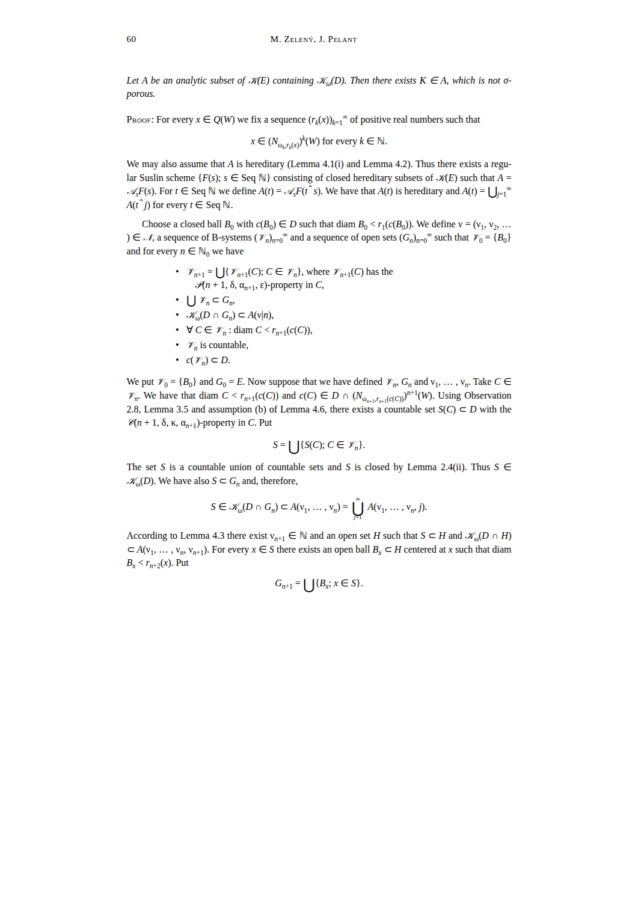60 M. Zelený, J. Pelant
Let A be an analytic subset of 𝒦(E) containing 𝒦ω(D). Then there exists K ∈ A, which is not σ-porous.
Proof: For every x ∈ Q(W) we fix a sequence (rk(x))k=1∞ of positive real numbers such that
x ∈ (Nωk,rk(x))k(W) for every k ∈ ℕ.
We may also assume that A is hereditary (Lemma 4.1(i) and Lemma 4.2). Thus there exists a regular Suslin scheme {F(s); s ∈ Seq ℕ} consisting of closed hereditary subsets of 𝒦(E) such that A = 𝒜sF(s). For t ∈ Seq ℕ we define A(t) = 𝒜sF(t⌃s). We have that A(t) is hereditary and A(t) = ⋃j=1∞ A(t⌃j) for every t ∈ Seq ℕ.
Choose a closed ball B0 with c(B0) ∈ D such that diam B0 < r1(c(B0)). We define ν = (ν1, ν2, … ) ∈ 𝒩, a sequence of B-systems (𝒱n)n=0∞ and a sequence of open sets (Gn)n=0∞ such that 𝒱0 = {B0} and for every n ∈ ℕ0 we have
𝒱n+1 = ⋃{𝒱n+1(C); C ∈ 𝒱n}, where 𝒱n+1(C) has the 𝒫(n + 1, δ, αn+1, ε)-property in C,
⋃ 𝒱n ⊂ Gn,
𝒦ω(D ∩ Gn) ⊂ A(ν|n),
∀ C ∈ 𝒱n : diam C < rn+1(c(C)),
𝒱n is countable,
c(𝒱n) ⊂ D.
We put 𝒱0 = {B0} and G0 = E. Now suppose that we have defined 𝒱n, Gn and ν1, … , νn. Take C ∈ 𝒱n. We have that diam C < rn+1(c(C)) and c(C) ∈ D ∩ (Nωn+1,rn+1(c(C)))n+1(W). Using Observation 2.8, Lemma 3.5 and assumption (b) of Lemma 4.6, there exists a countable set S(C) ⊂ D with the 𝒞(n + 1, δ, κ, αn+1)-property in C. Put
S = ⋃{S(C); C ∈ 𝒱n}.
The set S is a countable union of countable sets and S is closed by Lemma 2.4(ii). Thus S ∈ 𝒦ω(D). We have also S ⊂ Gn and, therefore,
S ∈ 𝒦ω(D ∩ Gn) ⊂ A(ν1, … , νn) = ∞⋃j=1 A(ν1, … , νn, j).
According to Lemma 4.3 there exist νn+1 ∈ ℕ and an open set H such that S ⊂ H and 𝒦ω(D ∩ H) ⊂ A(ν1, … , νn, νn+1). For every x ∈ S there exists an open ball Bx ⊂ H centered at x such that diam Bx < rn+2(x). Put
Gn+1 = ⋃{Bx; x ∈ S}.